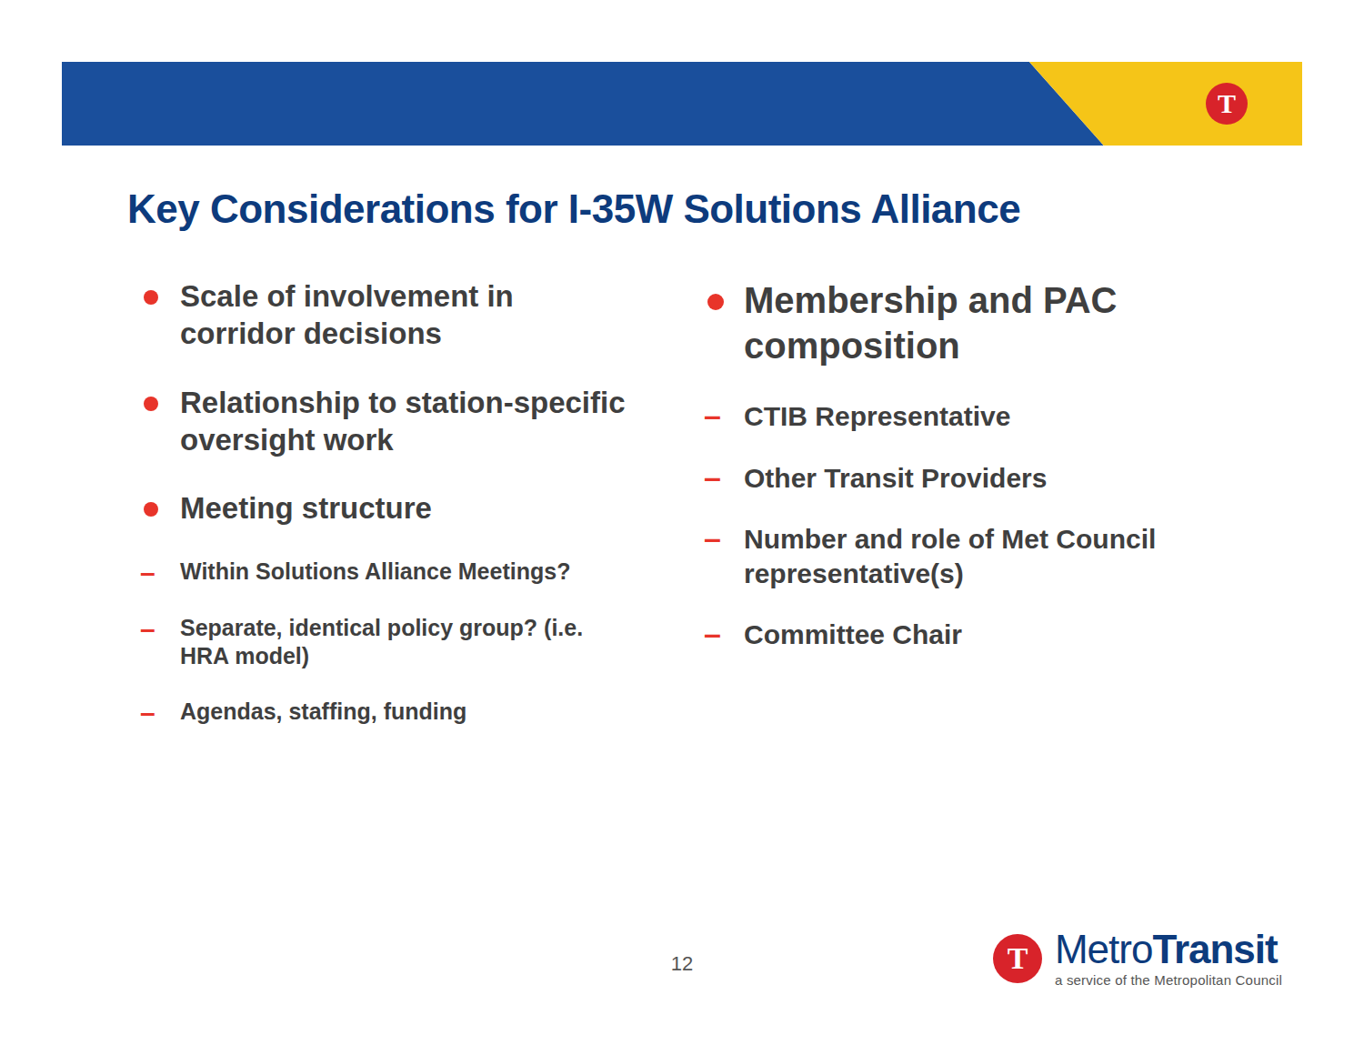T
Key Considerations for I-35W Solutions Alliance
Scale of involvement in corridor decisions
Relationship to station-specific oversight work
Meeting structure
Within Solutions Alliance Meetings?
Separate, identical policy group? (i.e. HRA model)
Agendas, staffing, funding
Membership and PAC composition
CTIB Representative
Other Transit Providers
Number and role of Met Council representative(s)
Committee Chair
12
T
MetroTransit
a service of the Metropolitan Council